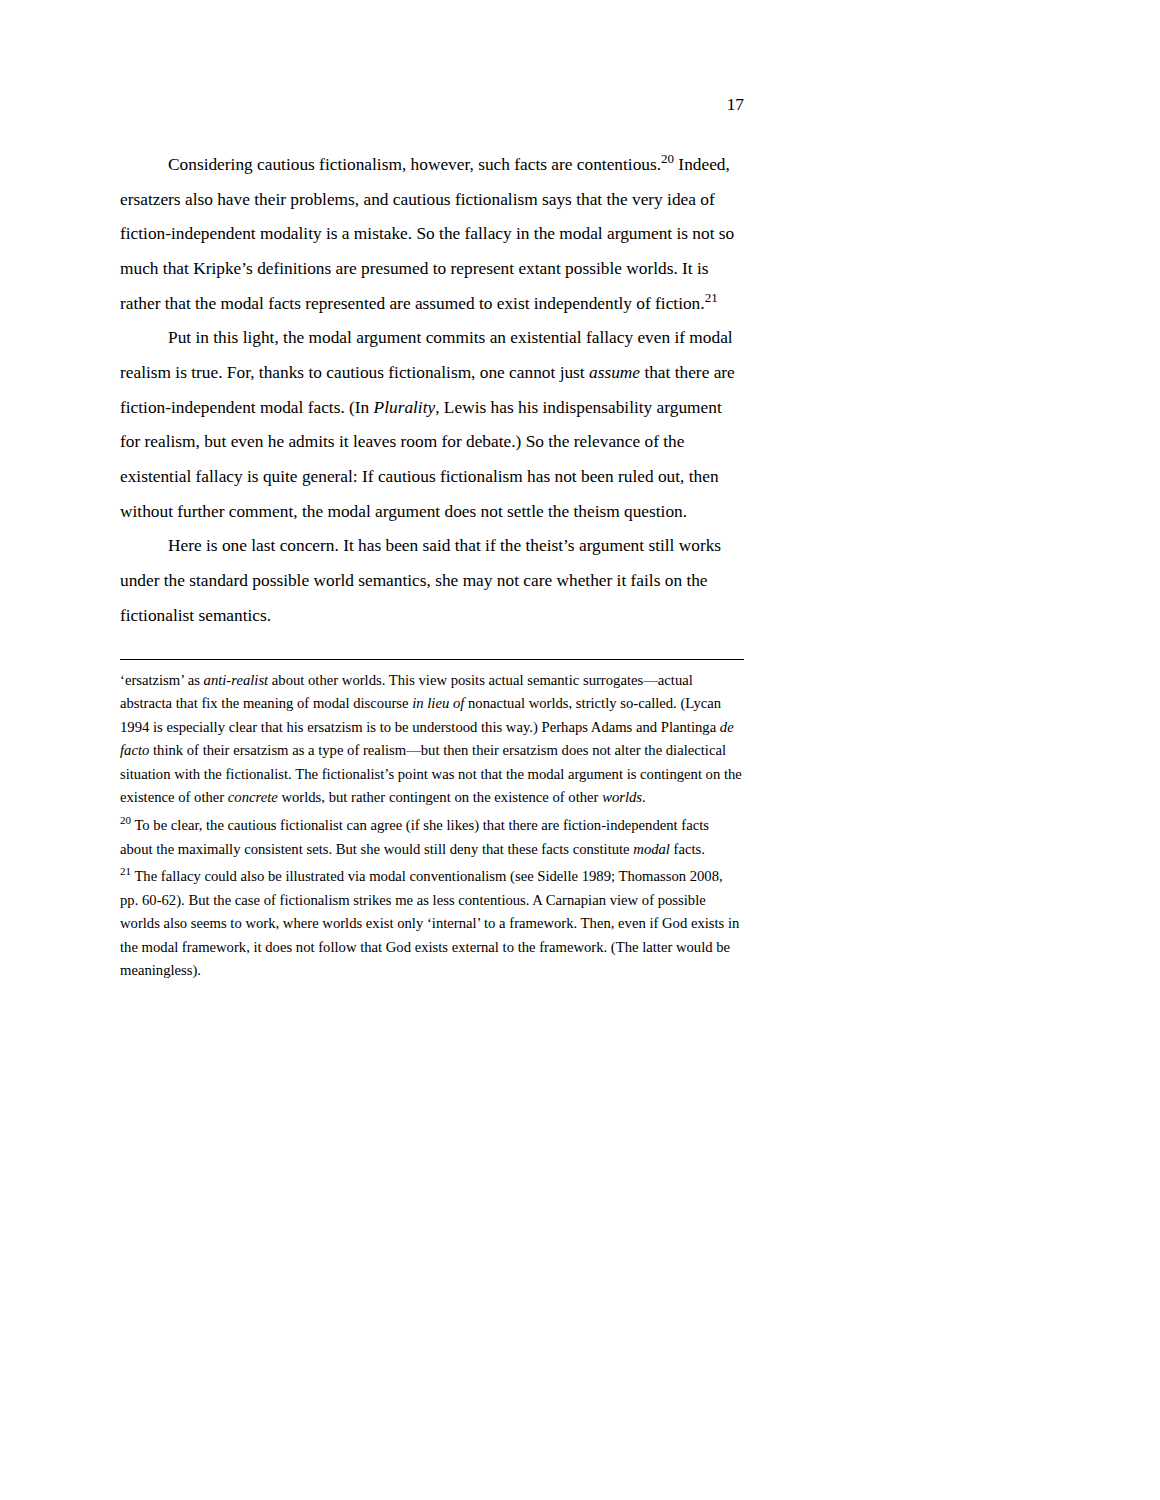17
Considering cautious fictionalism, however, such facts are contentious.20 Indeed, ersatzers also have their problems, and cautious fictionalism says that the very idea of fiction-independent modality is a mistake. So the fallacy in the modal argument is not so much that Kripke’s definitions are presumed to represent extant possible worlds. It is rather that the modal facts represented are assumed to exist independently of fiction.21
Put in this light, the modal argument commits an existential fallacy even if modal realism is true. For, thanks to cautious fictionalism, one cannot just assume that there are fiction-independent modal facts. (In Plurality, Lewis has his indispensability argument for realism, but even he admits it leaves room for debate.) So the relevance of the existential fallacy is quite general: If cautious fictionalism has not been ruled out, then without further comment, the modal argument does not settle the theism question.
Here is one last concern. It has been said that if the theist’s argument still works under the standard possible world semantics, she may not care whether it fails on the fictionalist semantics.
‘ersatzism’ as anti-realist about other worlds. This view posits actual semantic surrogates—actual abstracta that fix the meaning of modal discourse in lieu of nonactual worlds, strictly so-called. (Lycan 1994 is especially clear that his ersatzism is to be understood this way.) Perhaps Adams and Plantinga de facto think of their ersatzism as a type of realism—but then their ersatzism does not alter the dialectical situation with the fictionalist. The fictionalist’s point was not that the modal argument is contingent on the existence of other concrete worlds, but rather contingent on the existence of other worlds.
20 To be clear, the cautious fictionalist can agree (if she likes) that there are fiction-independent facts about the maximally consistent sets. But she would still deny that these facts constitute modal facts.
21 The fallacy could also be illustrated via modal conventionalism (see Sidelle 1989; Thomasson 2008, pp. 60-62). But the case of fictionalism strikes me as less contentious. A Carnapian view of possible worlds also seems to work, where worlds exist only ‘internal’ to a framework. Then, even if God exists in the modal framework, it does not follow that God exists external to the framework. (The latter would be meaningless).